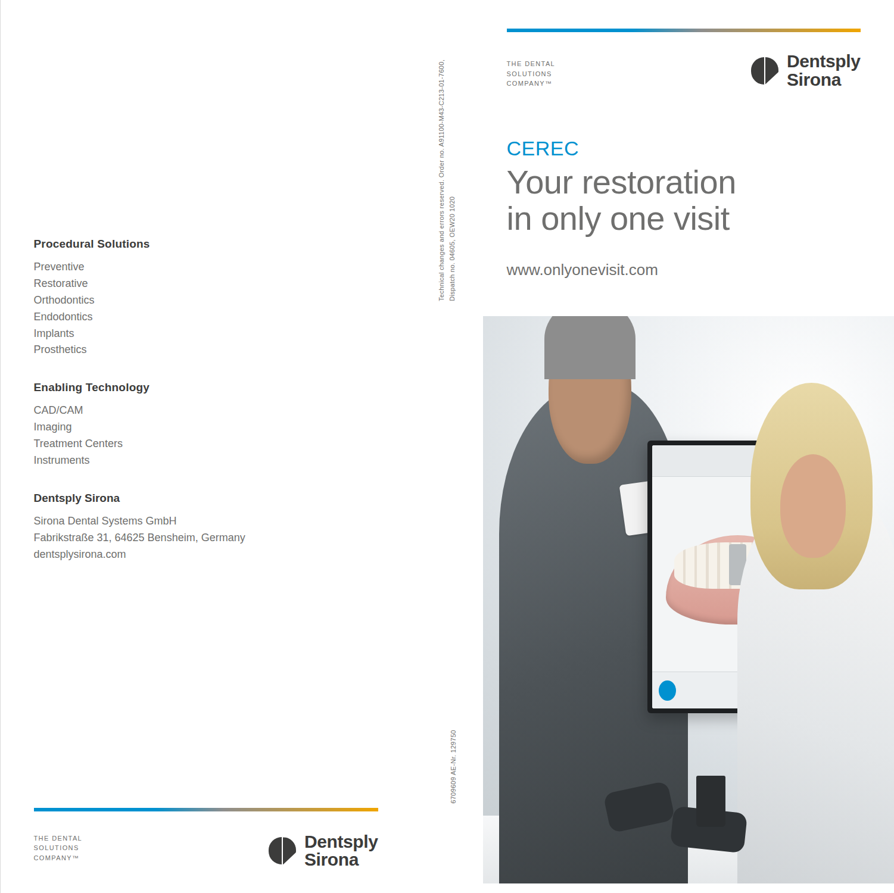Procedural Solutions
Preventive
Restorative
Orthodontics
Endodontics
Implants
Prosthetics
Enabling Technology
CAD/CAM
Imaging
Treatment Centers
Instruments
Dentsply Sirona
Sirona Dental Systems GmbH
Fabrikstraße 31, 64625 Bensheim, Germany
dentsplysirona.com
The Dental
Solutions
Company™
Dentsply Sirona
Technical changes and errors reserved. Order no. A91100-M43-C213-01-7600,
Dispatch no. 04605, OEW20 1020
6709609 AE-Nr. 129750
The Dental
Solutions
Company™
Dentsply Sirona
CEREC
Your restoration
in only one visit
www.onlyonevisit.com